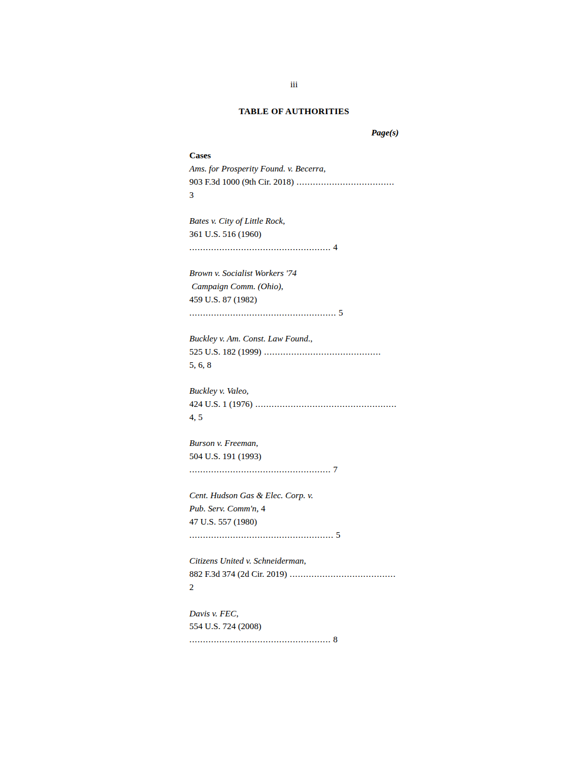iii
TABLE OF AUTHORITIES
Page(s)
Cases
Ams. for Prosperity Found. v. Becerra, 903 F.3d 1000 (9th Cir. 2018) .................................... 3
Bates v. City of Little Rock, 361 U.S. 516 (1960) .................................................... 4
Brown v. Socialist Workers '74 Campaign Comm. (Ohio), 459 U.S. 87 (1982) ...................................................... 5
Buckley v. Am. Const. Law Found., 525 U.S. 182 (1999) ........................................... 5, 6, 8
Buckley v. Valeo, 424 U.S. 1 (1976) .................................................... 4, 5
Burson v. Freeman, 504 U.S. 191 (1993) .................................................... 7
Cent. Hudson Gas & Elec. Corp. v. Pub. Serv. Comm'n, 4 47 U.S. 557 (1980) ..................................................... 5
Citizens United v. Schneiderman, 882 F.3d 374 (2d Cir. 2019) ....................................... 2
Davis v. FEC, 554 U.S. 724 (2008) .................................................... 8